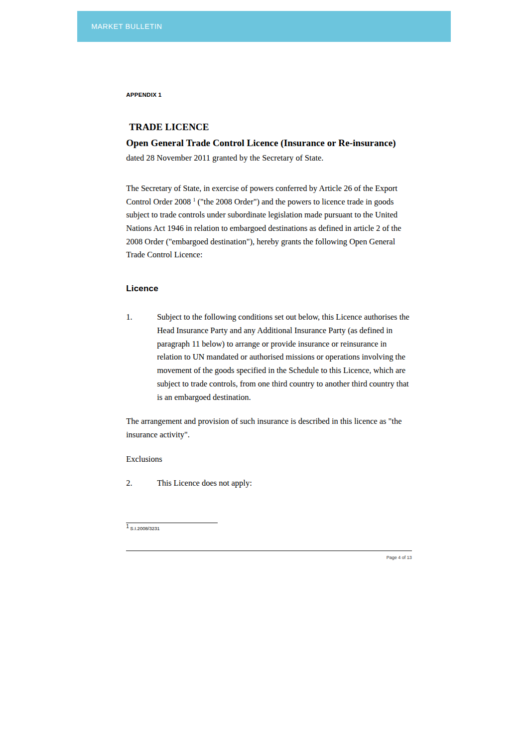MARKET BULLETIN
APPENDIX 1
TRADE LICENCE
Open General Trade Control Licence (Insurance or Re-insurance) dated 28 November 2011 granted by the Secretary of State.
The Secretary of State, in exercise of powers conferred by Article 26 of the Export Control Order 2008 1 ("the 2008 Order") and the powers to licence trade in goods subject to trade controls under subordinate legislation made pursuant to the United Nations Act 1946 in relation to embargoed destinations as defined in article 2 of the 2008 Order ("embargoed destination"), hereby grants the following Open General Trade Control Licence:
Licence
1.
Subject to the following conditions set out below, this Licence authorises the Head Insurance Party and any Additional Insurance Party (as defined in paragraph 11 below) to arrange or provide insurance or reinsurance in relation to UN mandated or authorised missions or operations involving the movement of the goods specified in the Schedule to this Licence, which are subject to trade controls, from one third country to another third country that is an embargoed destination.
The arrangement and provision of such insurance is described in this licence as "the insurance activity".
Exclusions
2.
This Licence does not apply:
1 S.I.2008/3231
Page 4 of 13